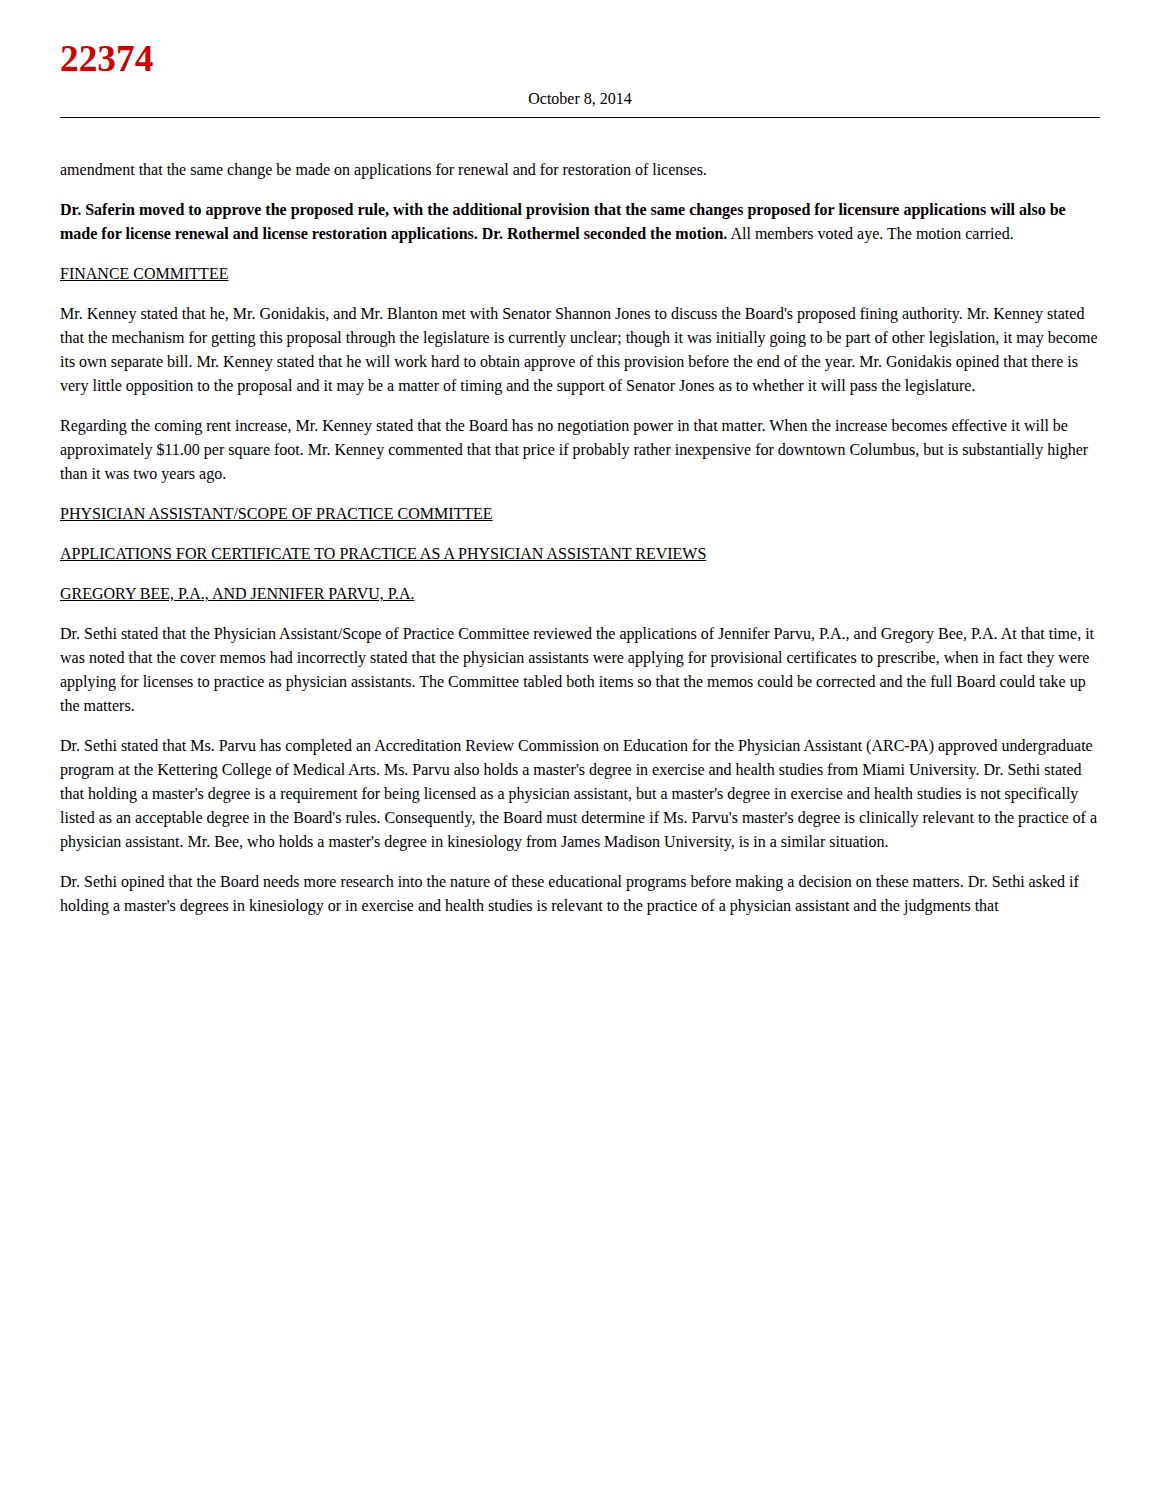22374
October 8, 2014
amendment that the same change be made on applications for renewal and for restoration of licenses.
Dr. Saferin moved to approve the proposed rule, with the additional provision that the same changes proposed for licensure applications will also be made for license renewal and license restoration applications. Dr. Rothermel seconded the motion. All members voted aye. The motion carried.
FINANCE COMMITTEE
Mr. Kenney stated that he, Mr. Gonidakis, and Mr. Blanton met with Senator Shannon Jones to discuss the Board's proposed fining authority. Mr. Kenney stated that the mechanism for getting this proposal through the legislature is currently unclear; though it was initially going to be part of other legislation, it may become its own separate bill. Mr. Kenney stated that he will work hard to obtain approve of this provision before the end of the year. Mr. Gonidakis opined that there is very little opposition to the proposal and it may be a matter of timing and the support of Senator Jones as to whether it will pass the legislature.
Regarding the coming rent increase, Mr. Kenney stated that the Board has no negotiation power in that matter. When the increase becomes effective it will be approximately $11.00 per square foot. Mr. Kenney commented that that price if probably rather inexpensive for downtown Columbus, but is substantially higher than it was two years ago.
PHYSICIAN ASSISTANT/SCOPE OF PRACTICE COMMITTEE
APPLICATIONS FOR CERTIFICATE TO PRACTICE AS A PHYSICIAN ASSISTANT REVIEWS
GREGORY BEE, P.A., AND JENNIFER PARVU, P.A.
Dr. Sethi stated that the Physician Assistant/Scope of Practice Committee reviewed the applications of Jennifer Parvu, P.A., and Gregory Bee, P.A. At that time, it was noted that the cover memos had incorrectly stated that the physician assistants were applying for provisional certificates to prescribe, when in fact they were applying for licenses to practice as physician assistants. The Committee tabled both items so that the memos could be corrected and the full Board could take up the matters.
Dr. Sethi stated that Ms. Parvu has completed an Accreditation Review Commission on Education for the Physician Assistant (ARC-PA) approved undergraduate program at the Kettering College of Medical Arts. Ms. Parvu also holds a master's degree in exercise and health studies from Miami University. Dr. Sethi stated that holding a master's degree is a requirement for being licensed as a physician assistant, but a master's degree in exercise and health studies is not specifically listed as an acceptable degree in the Board's rules. Consequently, the Board must determine if Ms. Parvu's master's degree is clinically relevant to the practice of a physician assistant. Mr. Bee, who holds a master's degree in kinesiology from James Madison University, is in a similar situation.
Dr. Sethi opined that the Board needs more research into the nature of these educational programs before making a decision on these matters. Dr. Sethi asked if holding a master's degrees in kinesiology or in exercise and health studies is relevant to the practice of a physician assistant and the judgments that